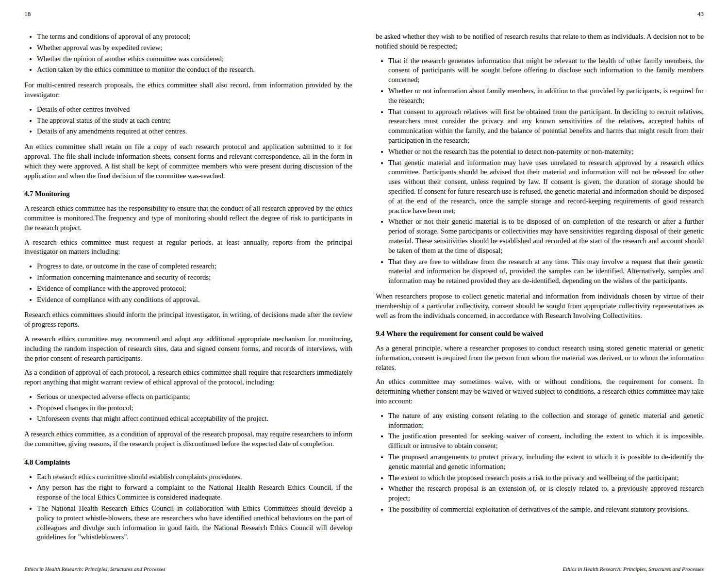18
The terms and conditions of approval of any protocol;
Whether approval was by expedited review;
Whether the opinion of another ethics committee was considered;
Action taken by the ethics committee to monitor the conduct of the research.
For multi-centred research proposals, the ethics committee shall also record, from information provided by the investigator:
Details of other centres involved
The approval status of the study at each centre;
Details of any amendments required at other centres.
An ethics committee shall retain on file a copy of each research protocol and application submitted to it for approval. The file shall include information sheets, consent forms and relevant correspondence, all in the form in which they were approved. A list shall be kept of committee members who were present during discussion of the application and when the final decision of the committee was-reached.
4.7 Monitoring
A research ethics committee has the responsibility to ensure that the conduct of all research approved by the ethics committee is monitored.The frequency and type of monitoring should reflect the degree of risk to participants in the research project.
A research ethics committee must request at regular periods, at least annually, reports from the principal investigator on matters including:
Progress to date, or outcome in the case of completed research;
Information concerning maintenance and security of records;
Evidence of compliance with the approved protocol;
Evidence of compliance with any conditions of approval.
Research ethics committees should inform the principal investigator, in writing, of decisions made after the review of progress reports.
A research ethics committee may recommend and adopt any additional appropriate mechanism for monitoring, including the random inspection of research sites, data and signed consent forms, and records of interviews, with the prior consent of research participants.
As a condition of approval of each protocol, a research ethics committee shall require that researchers immediately report anything that might warrant review of ethical approval of the protocol, including:
Serious or unexpected adverse effects on participants;
Proposed changes in the protocol;
Unforeseen events that might affect continued ethical acceptability of the project.
A research ethics committee, as a condition of approval of the research proposal, may require researchers to inform the committee, giving reasons, if the research project is discontinued before the expected date of completion.
4.8 Complaints
Each research ethics committee should establish complaints procedures.
Any person has the right to forward a complaint to the National Health Research Ethics Council, if the response of the local Ethics Committee is considered inadequate.
The National Health Research Ethics Council in collaboration with Ethics Committees should develop a policy to protect whistle-blowers, these are researchers who have identified unethical behaviours on the part of colleagues and divulge such information in good faith. the National Research Ethics Council will develop guidelines for "whistleblowers".
Ethics in Health Research: Principles, Structures and Processes
43
be asked whether they wish to be notified of research results that relate to them as individuals. A decision not to be notified should be respected;
That if the research generates information that might be relevant to the health of other family members, the consent of participants will be sought before offering to disclose such information to the family members concerned;
Whether or not information about family members, in addition to that provided by participants, is required for the research;
That consent to approach relatives will first be obtained from the participant. In deciding to recruit relatives, researchers must consider the privacy and any known sensitivities of the relatives, accepted habits of communication within the family, and the balance of potential benefits and harms that might result from their participation in the research;
Whether or not the research has the potential to detect non-paternity or non-maternity;
That genetic material and information may have uses unrelated to research approved by a research ethics committee. Participants should be advised that their material and information will not be released for other uses without their consent, unless required by law. If consent is given, the duration of storage should be specified. If consent for future research use is refused, the genetic material and information should be disposed of at the end of the research, once the sample storage and record-keeping requirements of good research practice have been met;
Whether or not their genetic material is to be disposed of on completion of the research or after a further period of storage. Some participants or collectivities may have sensitivities regarding disposal of their genetic material. These sensitivities should be established and recorded at the start of the research and account should be taken of them at the time of disposal;
That they are free to withdraw from the research at any time. This may involve a request that their genetic material and information be disposed of, provided the samples can be identified. Alternatively, samples and information may be retained provided they are de-identified, depending on the wishes of the participants.
When researchers propose to collect genetic material and information from individuals chosen by virtue of their membership of a particular collectivity, consent should be sought from appropriate collectivity representatives as well as from the individuals concerned, in accordance with Research Involving Collectivities.
9.4 Where the requirement for consent could be waived
As a general principle, where a researcher proposes to conduct research using stored genetic material or genetic information, consent is required from the person from whom the material was derived, or to whom the information relates.
An ethics committee may sometimes waive, with or without conditions, the requirement for consent. In determining whether consent may be waived or waived subject to conditions, a research ethics committee may take into account:
The nature of any existing consent relating to the collection and storage of genetic material and genetic information;
The justification presented for seeking waiver of consent, including the extent to which it is impossible, difficult or intrusive to obtain consent;
The proposed arrangements to protect privacy, including the extent to which it is possible to de-identify the genetic material and genetic information;
The extent to which the proposed research poses a risk to the privacy and wellbeing of the participant;
Whether the research proposal is an extension of, or is closely related to, a previously approved research project;
The possibility of commercial exploitation of derivatives of the sample, and relevant statutory provisions.
Ethics in Health Research: Principles, Structures and Processes